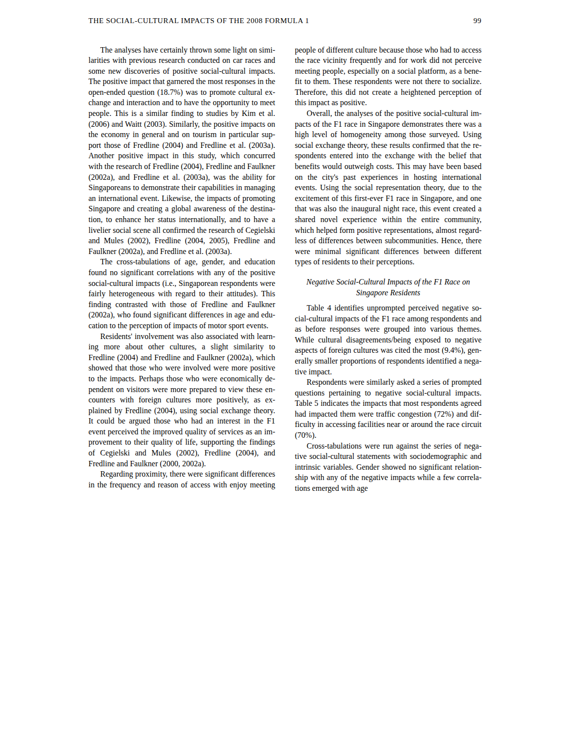The Social-Cultural Impacts of the 2008 Formula 1 99
The analyses have certainly thrown some light on similarities with previous research conducted on car races and some new discoveries of positive social-cultural impacts. The positive impact that garnered the most responses in the open-ended question (18.7%) was to promote cultural exchange and interaction and to have the opportunity to meet people. This is a similar finding to studies by Kim et al. (2006) and Waitt (2003). Similarly, the positive impacts on the economy in general and on tourism in particular support those of Fredline (2004) and Fredline et al. (2003a). Another positive impact in this study, which concurred with the research of Fredline (2004), Fredline and Faulkner (2002a), and Fredline et al. (2003a), was the ability for Singaporeans to demonstrate their capabilities in managing an international event. Likewise, the impacts of promoting Singapore and creating a global awareness of the destination, to enhance her status internationally, and to have a livelier social scene all confirmed the research of Cegielski and Mules (2002), Fredline (2004, 2005), Fredline and Faulkner (2002a), and Fredline et al. (2003a).
The cross-tabulations of age, gender, and education found no significant correlations with any of the positive social-cultural impacts (i.e., Singaporean respondents were fairly heterogeneous with regard to their attitudes). This finding contrasted with those of Fredline and Faulkner (2002a), who found significant differences in age and education to the perception of impacts of motor sport events.
Residents' involvement was also associated with learning more about other cultures, a slight similarity to Fredline (2004) and Fredline and Faulkner (2002a), which showed that those who were involved were more positive to the impacts. Perhaps those who were economically dependent on visitors were more prepared to view these encounters with foreign cultures more positively, as explained by Fredline (2004), using social exchange theory. It could be argued those who had an interest in the F1 event perceived the improved quality of services as an improvement to their quality of life, supporting the findings of Cegielski and Mules (2002), Fredline (2004), and Fredline and Faulkner (2000, 2002a).
Regarding proximity, there were significant differences in the frequency and reason of access with enjoy meeting people of different culture because those who had to access the race vicinity frequently and for work did not perceive meeting people, especially on a social platform, as a benefit to them. These respondents were not there to socialize. Therefore, this did not create a heightened perception of this impact as positive.
Overall, the analyses of the positive social-cultural impacts of the F1 race in Singapore demonstrates there was a high level of homogeneity among those surveyed. Using social exchange theory, these results confirmed that the respondents entered into the exchange with the belief that benefits would outweigh costs. This may have been based on the city's past experiences in hosting international events. Using the social representation theory, due to the excitement of this first-ever F1 race in Singapore, and one that was also the inaugural night race, this event created a shared novel experience within the entire community, which helped form positive representations, almost regardless of differences between subcommunities. Hence, there were minimal significant differences between different types of residents to their perceptions.
Negative Social-Cultural Impacts of the F1 Race on Singapore Residents
Table 4 identifies unprompted perceived negative social-cultural impacts of the F1 race among respondents and as before responses were grouped into various themes. While cultural disagreements/being exposed to negative aspects of foreign cultures was cited the most (9.4%), generally smaller proportions of respondents identified a negative impact.
Respondents were similarly asked a series of prompted questions pertaining to negative social-cultural impacts. Table 5 indicates the impacts that most respondents agreed had impacted them were traffic congestion (72%) and difficulty in accessing facilities near or around the race circuit (70%).
Cross-tabulations were run against the series of negative social-cultural statements with sociodemographic and intrinsic variables. Gender showed no significant relationship with any of the negative impacts while a few correlations emerged with age